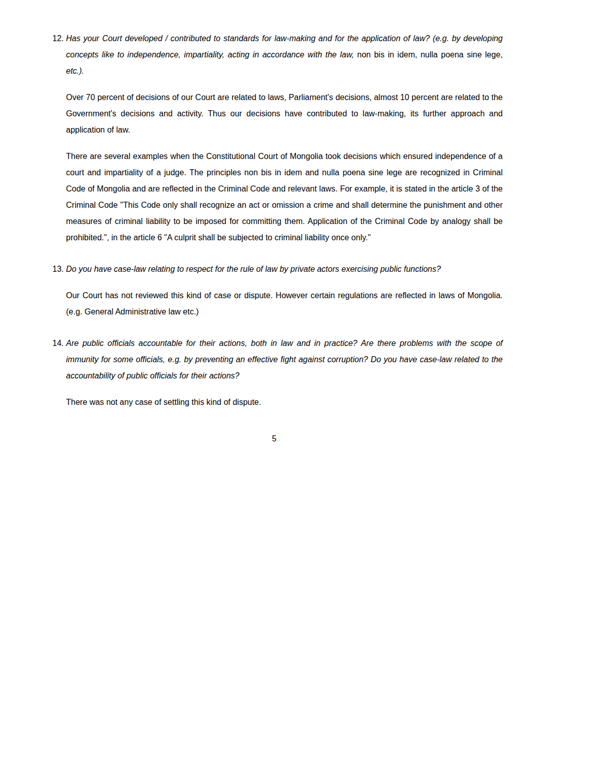Has your Court developed / contributed to standards for law-making and for the application of law? (e.g. by developing concepts like to independence, impartiality, acting in accordance with the law, non bis in idem, nulla poena sine lege, etc.).
Over 70 percent of decisions of our Court are related to laws, Parliament's decisions, almost 10 percent are related to the Government's decisions and activity. Thus our decisions have contributed to law-making, its further approach and application of law.
There are several examples when the Constitutional Court of Mongolia took decisions which ensured independence of a court and impartiality of a judge. The principles non bis in idem and nulla poena sine lege are recognized in Criminal Code of Mongolia and are reflected in the Criminal Code and relevant laws. For example, it is stated in the article 3 of the Criminal Code "This Code only shall recognize an act or omission a crime and shall determine the punishment and other measures of criminal liability to be imposed for committing them. Application of the Criminal Code by analogy shall be prohibited.", in the article 6 "A culprit shall be subjected to criminal liability once only."
Do you have case-law relating to respect for the rule of law by private actors exercising public functions?
Our Court has not reviewed this kind of case or dispute. However certain regulations are reflected in laws of Mongolia. (e.g. General Administrative law etc.)
Are public officials accountable for their actions, both in law and in practice? Are there problems with the scope of immunity for some officials, e.g. by preventing an effective fight against corruption? Do you have case-law related to the accountability of public officials for their actions?
There was not any case of settling this kind of dispute.
5